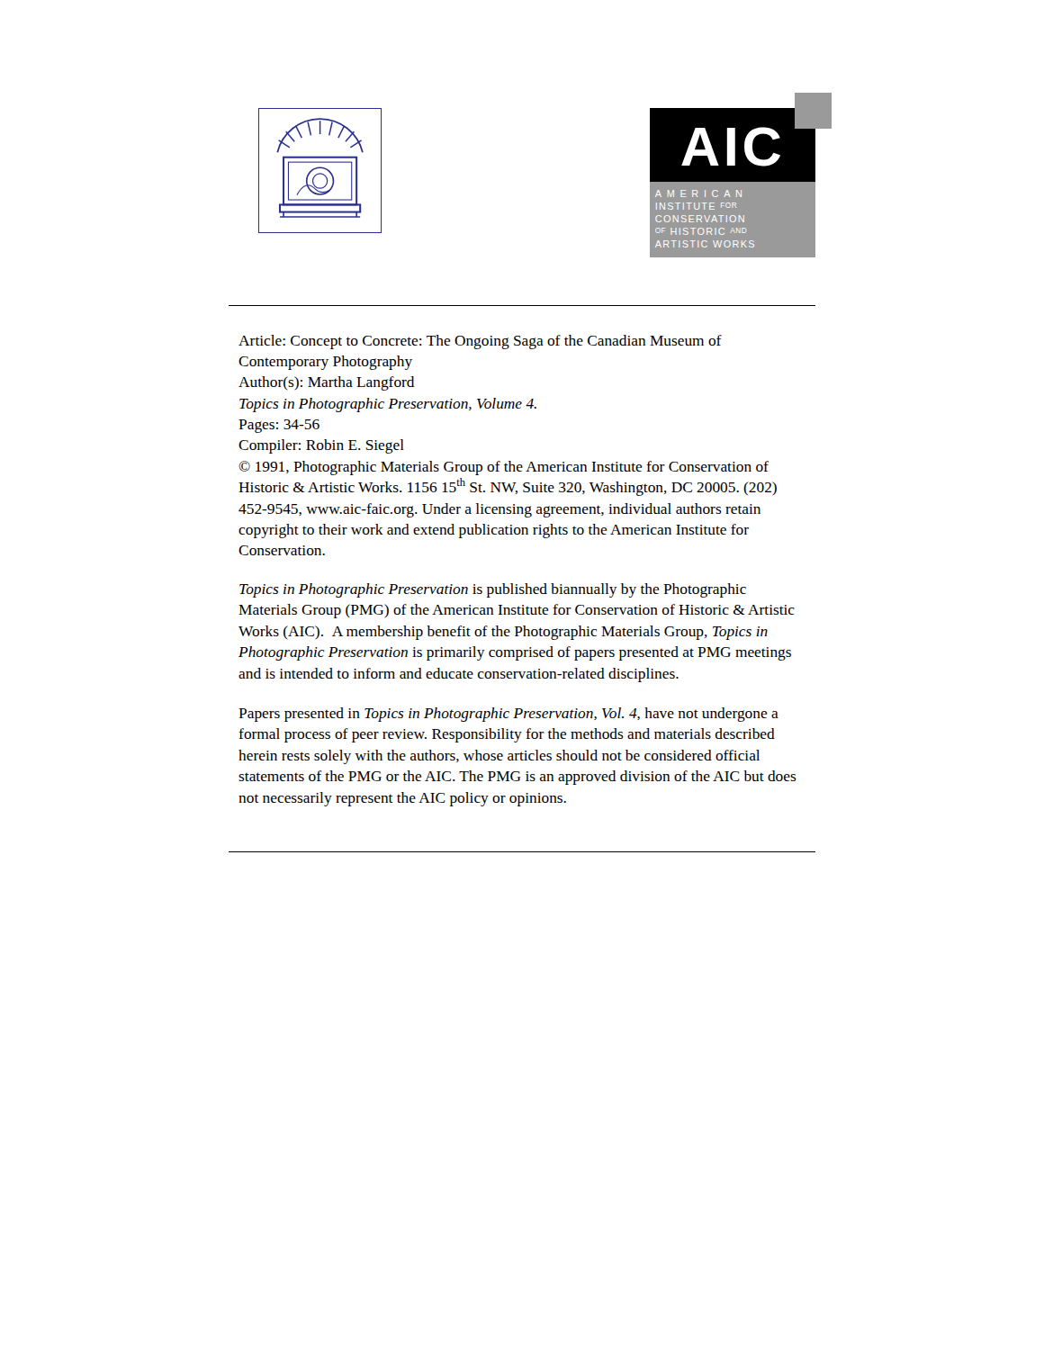AIC
A M E R I C A N
INSTITUTE FOR
CONSERVATION
OF HISTORIC AND
ARTISTIC WORKS
Article: Concept to Concrete: The Ongoing Saga of the Canadian Museum of Contemporary Photography
Author(s): Martha Langford
Topics in Photographic Preservation, Volume 4.
Pages: 34-56
Compiler: Robin E. Siegel
© 1991, Photographic Materials Group of the American Institute for Conservation of
Historic & Artistic Works. 1156 15th St. NW, Suite 320, Washington, DC 20005. (202)
452-9545, www.aic-faic.org. Under a licensing agreement, individual authors retain
copyright to their work and extend publication rights to the American Institute for
Conservation.
Topics in Photographic Preservation is published biannually by the Photographic Materials Group (PMG) of the American Institute for Conservation of Historic & Artistic Works (AIC). A membership benefit of the Photographic Materials Group, Topics in Photographic Preservation is primarily comprised of papers presented at PMG meetings and is intended to inform and educate conservation-related disciplines.
Papers presented in Topics in Photographic Preservation, Vol. 4, have not undergone a formal process of peer review. Responsibility for the methods and materials described herein rests solely with the authors, whose articles should not be considered official statements of the PMG or the AIC. The PMG is an approved division of the AIC but does not necessarily represent the AIC policy or opinions.